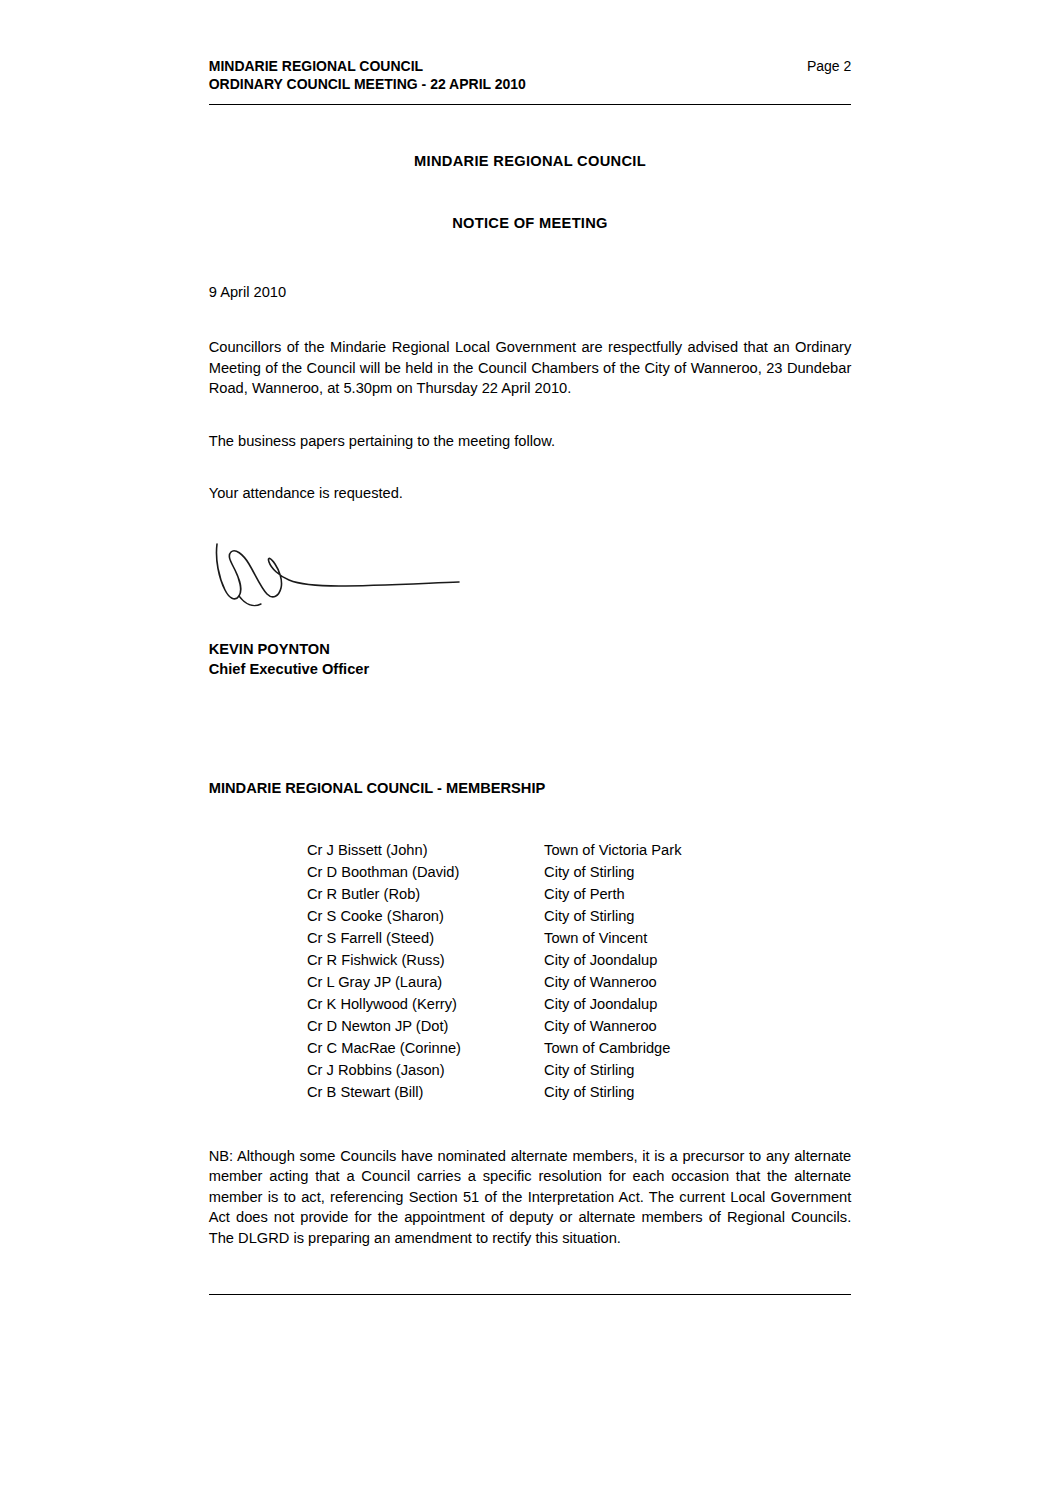MINDARIE REGIONAL COUNCIL
ORDINARY COUNCIL MEETING - 22 APRIL 2010
Page 2
MINDARIE REGIONAL COUNCIL
NOTICE OF MEETING
9 April 2010
Councillors of the Mindarie Regional Local Government are respectfully advised that an Ordinary Meeting of the Council will be held in the Council Chambers of the City of Wanneroo, 23 Dundebar Road, Wanneroo, at 5.30pm on Thursday 22 April 2010.
The business papers pertaining to the meeting follow.
Your attendance is requested.
KEVIN POYNTON
Chief Executive Officer
MINDARIE REGIONAL COUNCIL - MEMBERSHIP
| Cr J Bissett (John) | Town of Victoria Park |
| Cr D Boothman (David) | City of Stirling |
| Cr R Butler (Rob) | City of Perth |
| Cr S Cooke (Sharon) | City of Stirling |
| Cr S Farrell (Steed) | Town of Vincent |
| Cr R Fishwick (Russ) | City of Joondalup |
| Cr L Gray JP (Laura) | City of Wanneroo |
| Cr K Hollywood (Kerry) | City of Joondalup |
| Cr D Newton JP (Dot) | City of Wanneroo |
| Cr C MacRae (Corinne) | Town of Cambridge |
| Cr J Robbins (Jason) | City of Stirling |
| Cr B Stewart (Bill) | City of Stirling |
NB: Although some Councils have nominated alternate members, it is a precursor to any alternate member acting that a Council carries a specific resolution for each occasion that the alternate member is to act, referencing Section 51 of the Interpretation Act. The current Local Government Act does not provide for the appointment of deputy or alternate members of Regional Councils. The DLGRD is preparing an amendment to rectify this situation.